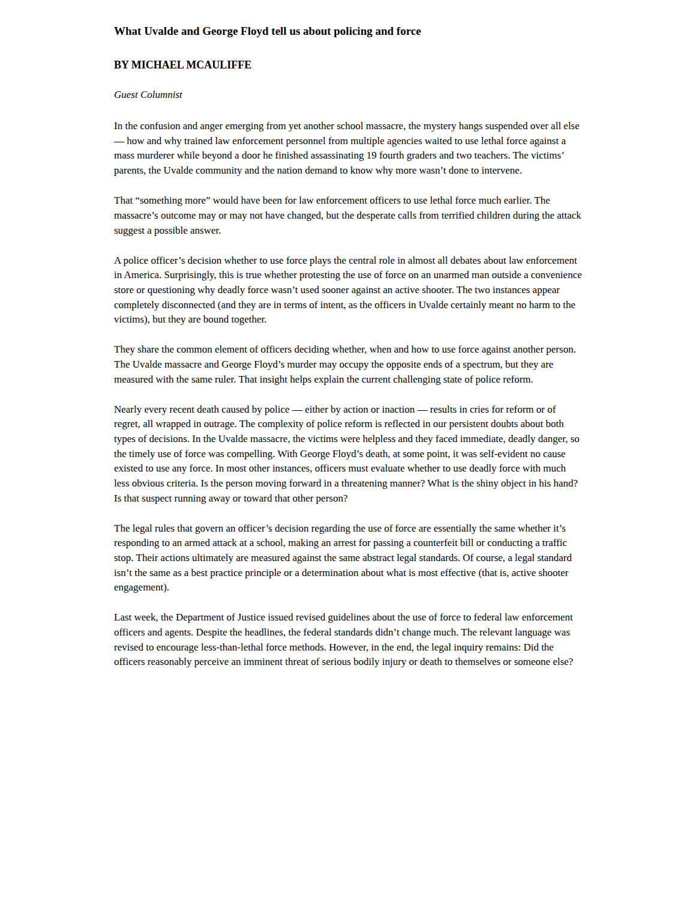What Uvalde and George Floyd tell us about policing and force
By Michael McAuliffe
Guest Columnist
In the confusion and anger emerging from yet another school massacre, the mystery hangs suspended over all else — how and why trained law enforcement personnel from multiple agencies waited to use lethal force against a mass murderer while beyond a door he finished assassinating 19 fourth graders and two teachers. The victims’ parents, the Uvalde community and the nation demand to know why more wasn’t done to intervene.
That “something more” would have been for law enforcement officers to use lethal force much earlier. The massacre’s outcome may or may not have changed, but the desperate calls from terrified children during the attack suggest a possible answer.
A police officer’s decision whether to use force plays the central role in almost all debates about law enforcement in America. Surprisingly, this is true whether protesting the use of force on an unarmed man outside a convenience store or questioning why deadly force wasn’t used sooner against an active shooter. The two instances appear completely disconnected (and they are in terms of intent, as the officers in Uvalde certainly meant no harm to the victims), but they are bound together.
They share the common element of officers deciding whether, when and how to use force against another person. The Uvalde massacre and George Floyd’s murder may occupy the opposite ends of a spectrum, but they are measured with the same ruler. That insight helps explain the current challenging state of police reform.
Nearly every recent death caused by police — either by action or inaction — results in cries for reform or of regret, all wrapped in outrage. The complexity of police reform is reflected in our persistent doubts about both types of decisions. In the Uvalde massacre, the victims were helpless and they faced immediate, deadly danger, so the timely use of force was compelling. With George Floyd’s death, at some point, it was self-evident no cause existed to use any force. In most other instances, officers must evaluate whether to use deadly force with much less obvious criteria. Is the person moving forward in a threatening manner? What is the shiny object in his hand? Is that suspect running away or toward that other person?
The legal rules that govern an officer’s decision regarding the use of force are essentially the same whether it’s responding to an armed attack at a school, making an arrest for passing a counterfeit bill or conducting a traffic stop. Their actions ultimately are measured against the same abstract legal standards. Of course, a legal standard isn’t the same as a best practice principle or a determination about what is most effective (that is, active shooter engagement).
Last week, the Department of Justice issued revised guidelines about the use of force to federal law enforcement officers and agents. Despite the headlines, the federal standards didn’t change much. The relevant language was revised to encourage less-than-lethal force methods. However, in the end, the legal inquiry remains: Did the officers reasonably perceive an imminent threat of serious bodily injury or death to themselves or someone else?